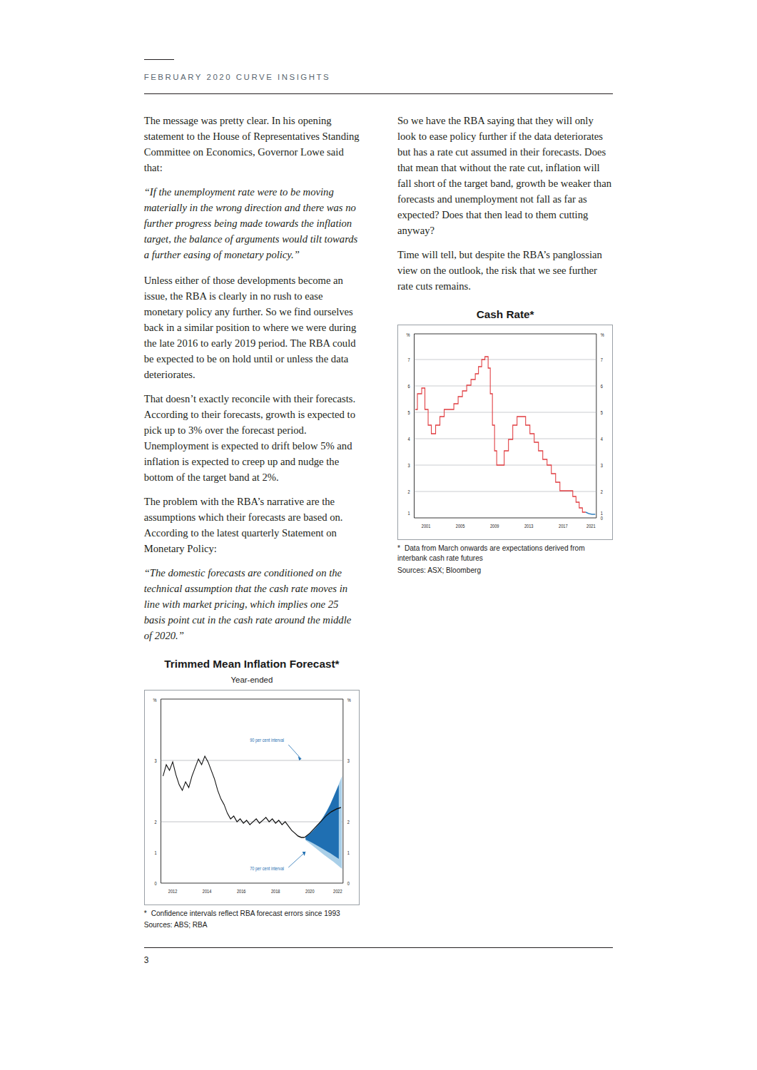February 2020 Curve Insights
The message was pretty clear. In his opening statement to the House of Representatives Standing Committee on Economics, Governor Lowe said that:
“If the unemployment rate were to be moving materially in the wrong direction and there was no further progress being made towards the inflation target, the balance of arguments would tilt towards a further easing of monetary policy.”
Unless either of those developments become an issue, the RBA is clearly in no rush to ease monetary policy any further. So we find ourselves back in a similar position to where we were during the late 2016 to early 2019 period. The RBA could be expected to be on hold until or unless the data deteriorates.
That doesn’t exactly reconcile with their forecasts. According to their forecasts, growth is expected to pick up to 3% over the forecast period. Unemployment is expected to drift below 5% and inflation is expected to creep up and nudge the bottom of the target band at 2%.
The problem with the RBA’s narrative are the assumptions which their forecasts are based on. According to the latest quarterly Statement on Monetary Policy:
“The domestic forecasts are conditioned on the technical assumption that the cash rate moves in line with market pricing, which implies one 25 basis point cut in the cash rate around the middle of 2020.”
Trimmed Mean Inflation Forecast*
Year-ended
% 3 2 1 0 % 3 2 1 0 2012 2014 2016 2018 2020 2022 90 per cent interval 70 per cent interval
*Confidence intervals reflect RBA forecast errors since 1993 Sources: ABS; RBA
So we have the RBA saying that they will only look to ease policy further if the data deteriorates but has a rate cut assumed in their forecasts. Does that mean that without the rate cut, inflation will fall short of the target band, growth be weaker than forecasts and unemployment not fall as far as expected? Does that then lead to them cutting anyway?
Time will tell, but despite the RBA’s panglossian view on the outlook, the risk that we see further rate cuts remains.
Cash Rate*
% 7 6 5 4 3 2 1 % 7 6 5 4 3 2 1 0 2001 2005 2009 2013 2017 2021
*Data from March onwards are expectations derived from interbank cash rate futures Sources: ASX; Bloomberg
3